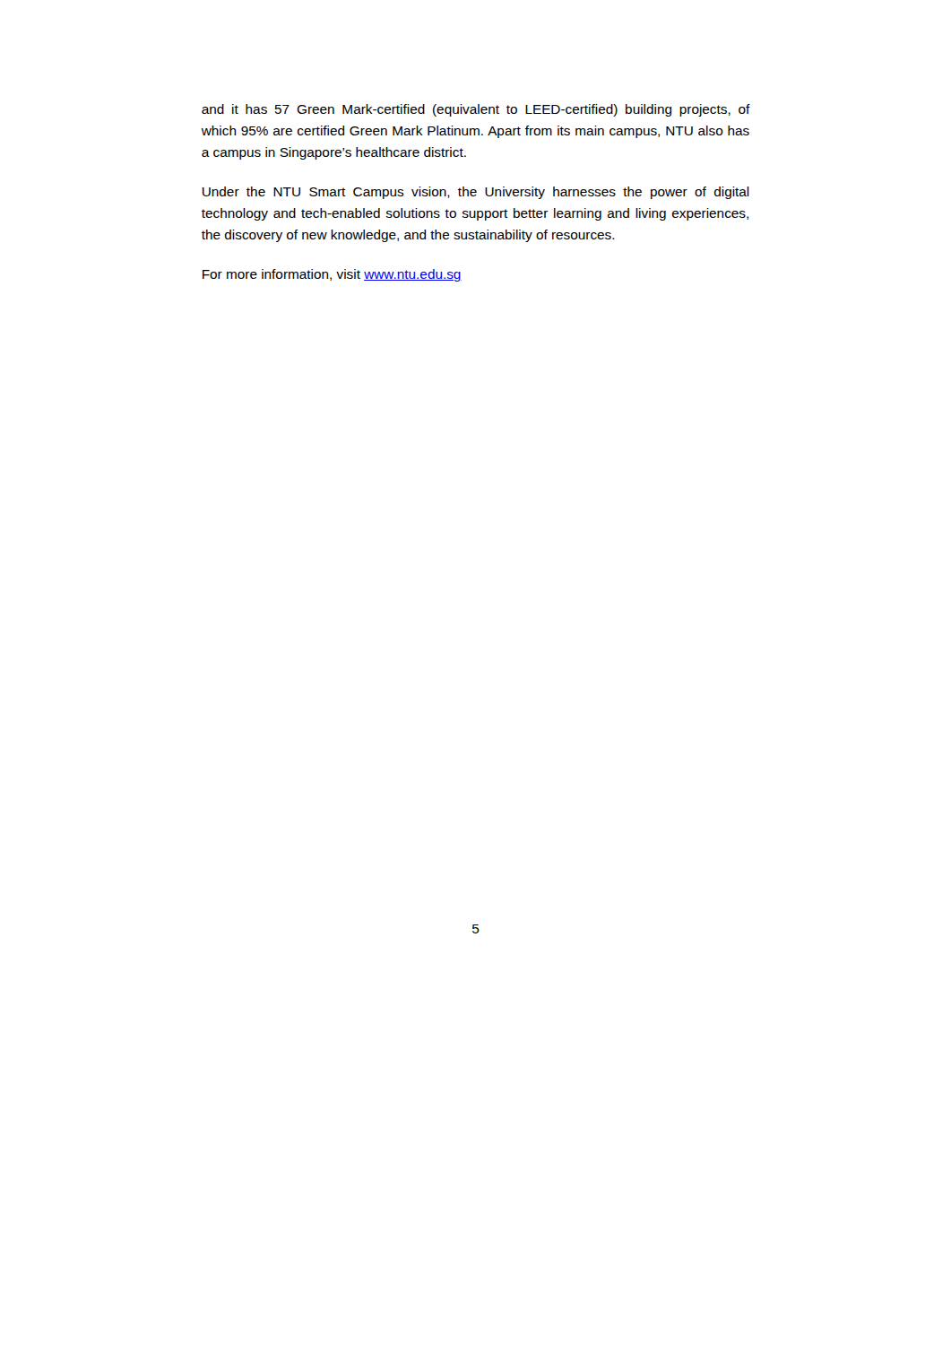and it has 57 Green Mark-certified (equivalent to LEED-certified) building projects, of which 95% are certified Green Mark Platinum. Apart from its main campus, NTU also has a campus in Singapore’s healthcare district.
Under the NTU Smart Campus vision, the University harnesses the power of digital technology and tech-enabled solutions to support better learning and living experiences, the discovery of new knowledge, and the sustainability of resources.
For more information, visit www.ntu.edu.sg
5